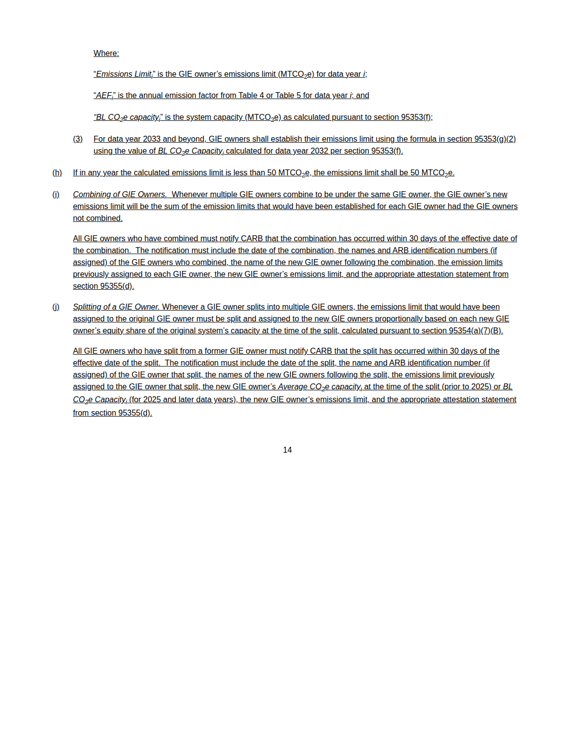Where:
“Emissions Limiti” is the GIE owner’s emissions limit (MTCO2e) for data year i;
“AEFi” is the annual emission factor from Table 4 or Table 5 for data year i; and
“BL CO2e capacityi” is the system capacity (MTCO2e) as calculated pursuant to section 95353(f);
(3)
For data year 2033 and beyond, GIE owners shall establish their emissions limit using the formula in section 95353(g)(2) using the value of BL CO2e Capacityi calculated for data year 2032 per section 95353(f).
(h)
If in any year the calculated emissions limit is less than 50 MTCO2e, the emissions limit shall be 50 MTCO2e.
(i)
Combining of GIE Owners. Whenever multiple GIE owners combine to be under the same GIE owner, the GIE owner’s new emissions limit will be the sum of the emission limits that would have been established for each GIE owner had the GIE owners not combined.
All GIE owners who have combined must notify CARB that the combination has occurred within 30 days of the effective date of the combination. The notification must include the date of the combination, the names and ARB identification numbers (if assigned) of the GIE owners who combined, the name of the new GIE owner following the combination, the emission limits previously assigned to each GIE owner, the new GIE owner’s emissions limit, and the appropriate attestation statement from section 95355(d).
(j)
Splitting of a GIE Owner. Whenever a GIE owner splits into multiple GIE owners, the emissions limit that would have been assigned to the original GIE owner must be split and assigned to the new GIE owners proportionally based on each new GIE owner’s equity share of the original system’s capacity at the time of the split, calculated pursuant to section 95354(a)(7)(B).
All GIE owners who have split from a former GIE owner must notify CARB that the split has occurred within 30 days of the effective date of the split. The notification must include the date of the split, the name and ARB identification number (if assigned) of the GIE owner that split, the names of the new GIE owners following the split, the emissions limit previously assigned to the GIE owner that split, the new GIE owner’s Average CO2e capacityi at the time of the split (prior to 2025) or BL CO2e Capacityi (for 2025 and later data years), the new GIE owner’s emissions limit, and the appropriate attestation statement from section 95355(d).
14